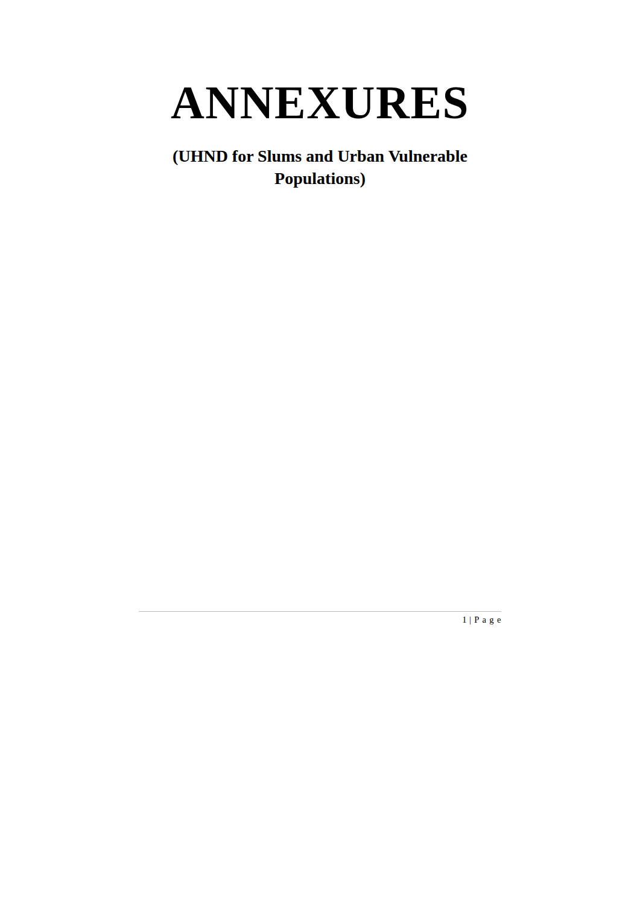ANNEXURES
(UHND for Slums and Urban Vulnerable Populations)
1 | P a g e